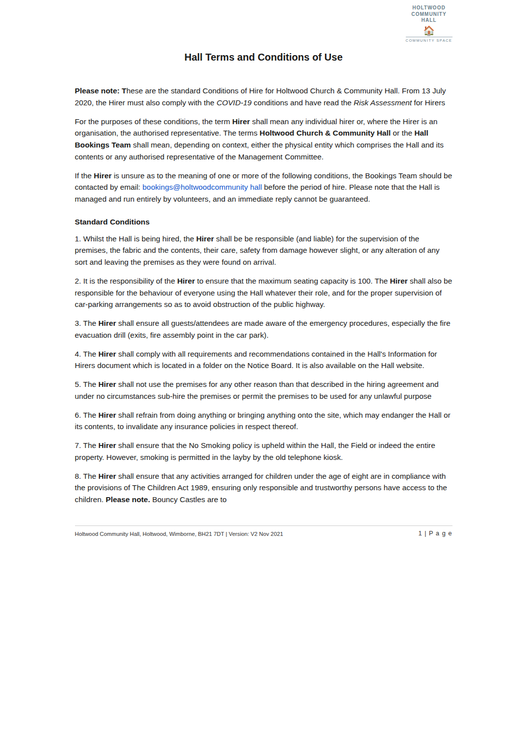HOLTWOOD
COMMUNITY
HALL 🏠 COMMUNITY SPACE
Hall Terms and Conditions of Use
Please note: These are the standard Conditions of Hire for Holtwood Church & Community Hall. From 13 July 2020, the Hirer must also comply with the COVID-19 conditions and have read the Risk Assessment for Hirers
For the purposes of these conditions, the term Hirer shall mean any individual hirer or, where the Hirer is an organisation, the authorised representative. The terms Holtwood Church & Community Hall or the Hall Bookings Team shall mean, depending on context, either the physical entity which comprises the Hall and its contents or any authorised representative of the Management Committee.
If the Hirer is unsure as to the meaning of one or more of the following conditions, the Bookings Team should be contacted by email: bookings@holtwoodcommunity hall before the period of hire. Please note that the Hall is managed and run entirely by volunteers, and an immediate reply cannot be guaranteed.
Standard Conditions
1. Whilst the Hall is being hired, the Hirer shall be be responsible (and liable) for the supervision of the premises, the fabric and the contents, their care, safety from damage however slight, or any alteration of any sort and leaving the premises as they were found on arrival.
2. It is the responsibility of the Hirer to ensure that the maximum seating capacity is 100. The Hirer shall also be responsible for the behaviour of everyone using the Hall whatever their role, and for the proper supervision of car-parking arrangements so as to avoid obstruction of the public highway.
3. The Hirer shall ensure all guests/attendees are made aware of the emergency procedures, especially the fire evacuation drill (exits, fire assembly point in the car park).
4. The Hirer shall comply with all requirements and recommendations contained in the Hall's Information for Hirers document which is located in a folder on the Notice Board. It is also available on the Hall website.
5. The Hirer shall not use the premises for any other reason than that described in the hiring agreement and under no circumstances sub-hire the premises or permit the premises to be used for any unlawful purpose
6. The Hirer shall refrain from doing anything or bringing anything onto the site, which may endanger the Hall or its contents, to invalidate any insurance policies in respect thereof.
7. The Hirer shall ensure that the No Smoking policy is upheld within the Hall, the Field or indeed the entire property. However, smoking is permitted in the layby by the old telephone kiosk.
8. The Hirer shall ensure that any activities arranged for children under the age of eight are in compliance with the provisions of The Children Act 1989, ensuring only responsible and trustworthy persons have access to the children. Please note. Bouncy Castles are to
Holtwood Community Hall, Holtwood, Wimborne, BH21 7DT | Version: V2 Nov 2021 1 | P a g e